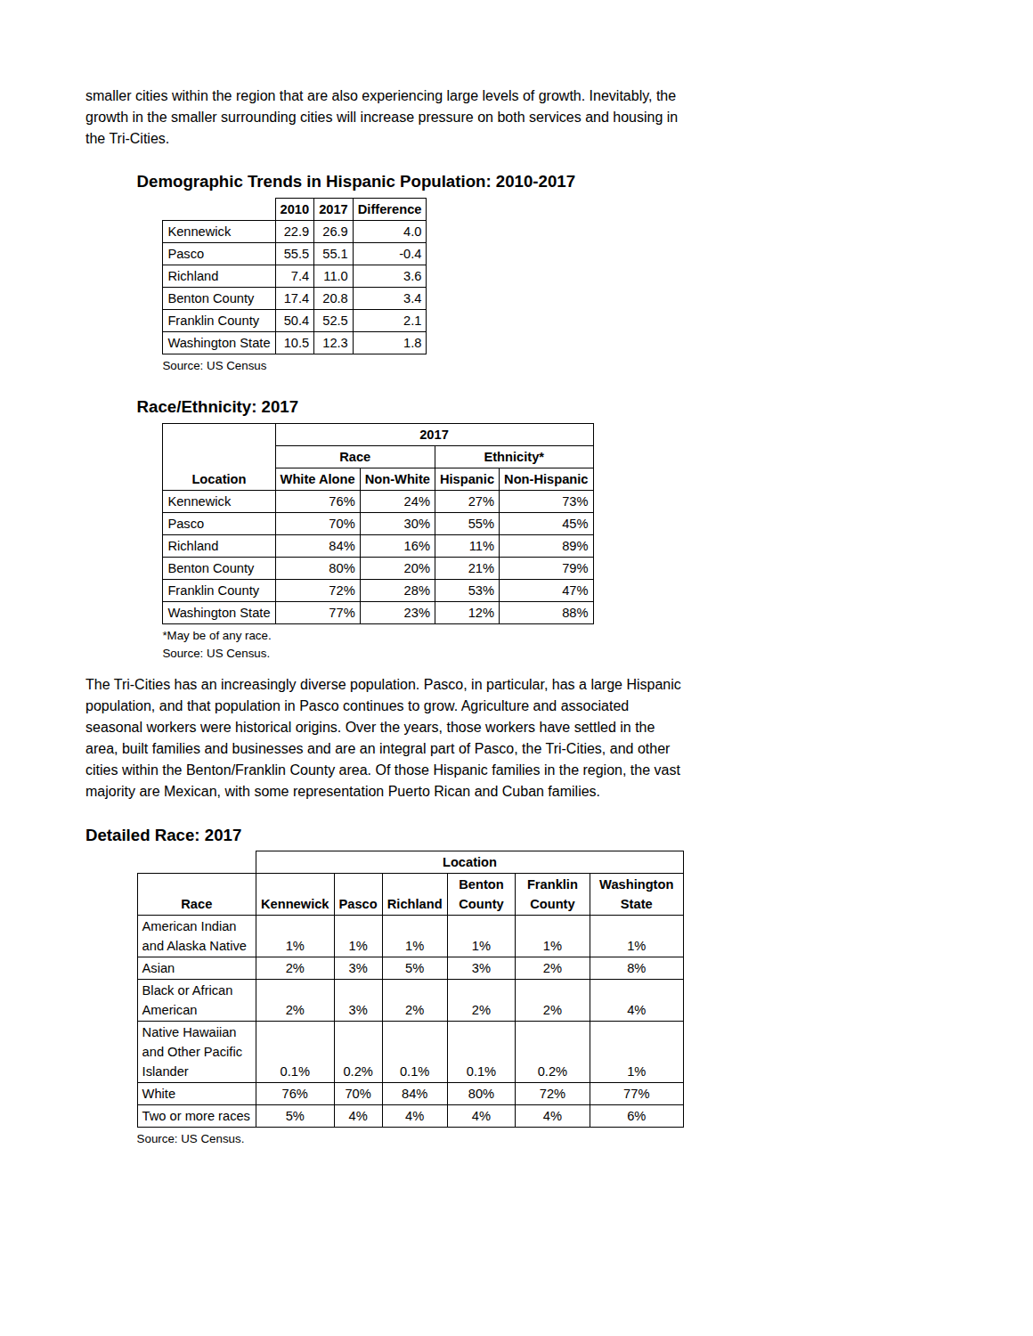smaller cities within the region that are also experiencing large levels of growth. Inevitably, the growth in the smaller surrounding cities will increase pressure on both services and housing in the Tri-Cities.
Demographic Trends in Hispanic Population: 2010-2017
| | 2010 | 2017 | Difference |
| --- | --- | --- | --- |
| Kennewick | 22.9 | 26.9 | 4.0 |
| Pasco | 55.5 | 55.1 | -0.4 |
| Richland | 7.4 | 11.0 | 3.6 |
| Benton County | 17.4 | 20.8 | 3.4 |
| Franklin County | 50.4 | 52.5 | 2.1 |
| Washington State | 10.5 | 12.3 | 1.8 |
Source: US Census
Race/Ethnicity: 2017
| Location | 2017 |
| --- | --- |
| Race | Ethnicity* |
| White Alone | Non-White | Hispanic | Non-Hispanic |
| Kennewick | 76% | 24% | 27% | 73% |
| Pasco | 70% | 30% | 55% | 45% |
| Richland | 84% | 16% | 11% | 89% |
| Benton County | 80% | 20% | 21% | 79% |
| Franklin County | 72% | 28% | 53% | 47% |
| Washington State | 77% | 23% | 12% | 88% |
*May be of any race.
Source: US Census.
The Tri-Cities has an increasingly diverse population. Pasco, in particular, has a large Hispanic population, and that population in Pasco continues to grow. Agriculture and associated seasonal workers were historical origins. Over the years, those workers have settled in the area, built families and businesses and are an integral part of Pasco, the Tri-Cities, and other cities within the Benton/Franklin County area. Of those Hispanic families in the region, the vast majority are Mexican, with some representation Puerto Rican and Cuban families.
Detailed Race: 2017
| | Location |
| --- | --- |
| Race | Kennewick | Pasco | Richland | Benton County | Franklin County | Washington State |
| American Indian and Alaska Native | 1% | 1% | 1% | 1% | 1% | 1% |
| Asian | 2% | 3% | 5% | 3% | 2% | 8% |
| Black or African American | 2% | 3% | 2% | 2% | 2% | 4% |
| Native Hawaiian and Other Pacific Islander | 0.1% | 0.2% | 0.1% | 0.1% | 0.2% | 1% |
| White | 76% | 70% | 84% | 80% | 72% | 77% |
| Two or more races | 5% | 4% | 4% | 4% | 4% | 6% |
Source: US Census.